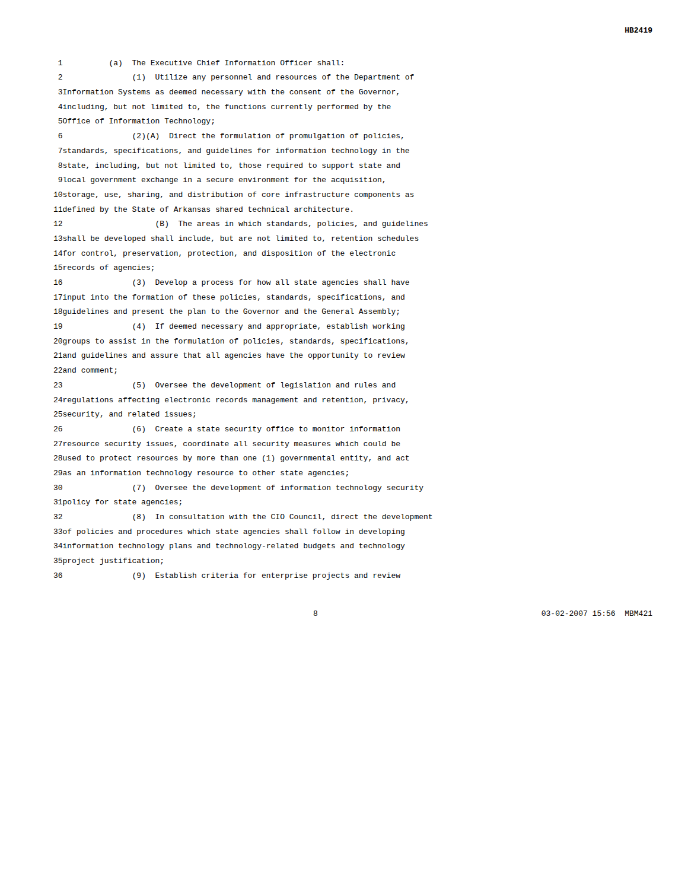HB2419
| 1 | (a) The Executive Chief Information Officer shall: |
| 2 | (1) Utilize any personnel and resources of the Department of |
| 3 | Information Systems as deemed necessary with the consent of the Governor, |
| 4 | including, but not limited to, the functions currently performed by the |
| 5 | Office of Information Technology; |
| 6 | (2)(A) Direct the formulation of promulgation of policies, |
| 7 | standards, specifications, and guidelines for information technology in the |
| 8 | state, including, but not limited to, those required to support state and |
| 9 | local government exchange in a secure environment for the acquisition, |
| 10 | storage, use, sharing, and distribution of core infrastructure components as |
| 11 | defined by the State of Arkansas shared technical architecture. |
| 12 | (B) The areas in which standards, policies, and guidelines |
| 13 | shall be developed shall include, but are not limited to, retention schedules |
| 14 | for control, preservation, protection, and disposition of the electronic |
| 15 | records of agencies; |
| 16 | (3) Develop a process for how all state agencies shall have |
| 17 | input into the formation of these policies, standards, specifications, and |
| 18 | guidelines and present the plan to the Governor and the General Assembly; |
| 19 | (4) If deemed necessary and appropriate, establish working |
| 20 | groups to assist in the formulation of policies, standards, specifications, |
| 21 | and guidelines and assure that all agencies have the opportunity to review |
| 22 | and comment; |
| 23 | (5) Oversee the development of legislation and rules and |
| 24 | regulations affecting electronic records management and retention, privacy, |
| 25 | security, and related issues; |
| 26 | (6) Create a state security office to monitor information |
| 27 | resource security issues, coordinate all security measures which could be |
| 28 | used to protect resources by more than one (1) governmental entity, and act |
| 29 | as an information technology resource to other state agencies; |
| 30 | (7) Oversee the development of information technology security |
| 31 | policy for state agencies; |
| 32 | (8) In consultation with the CIO Council, direct the development |
| 33 | of policies and procedures which state agencies shall follow in developing |
| 34 | information technology plans and technology-related budgets and technology |
| 35 | project justification; |
| 36 | (9) Establish criteria for enterprise projects and review |
8 03-02-2007 15:56 MBM421